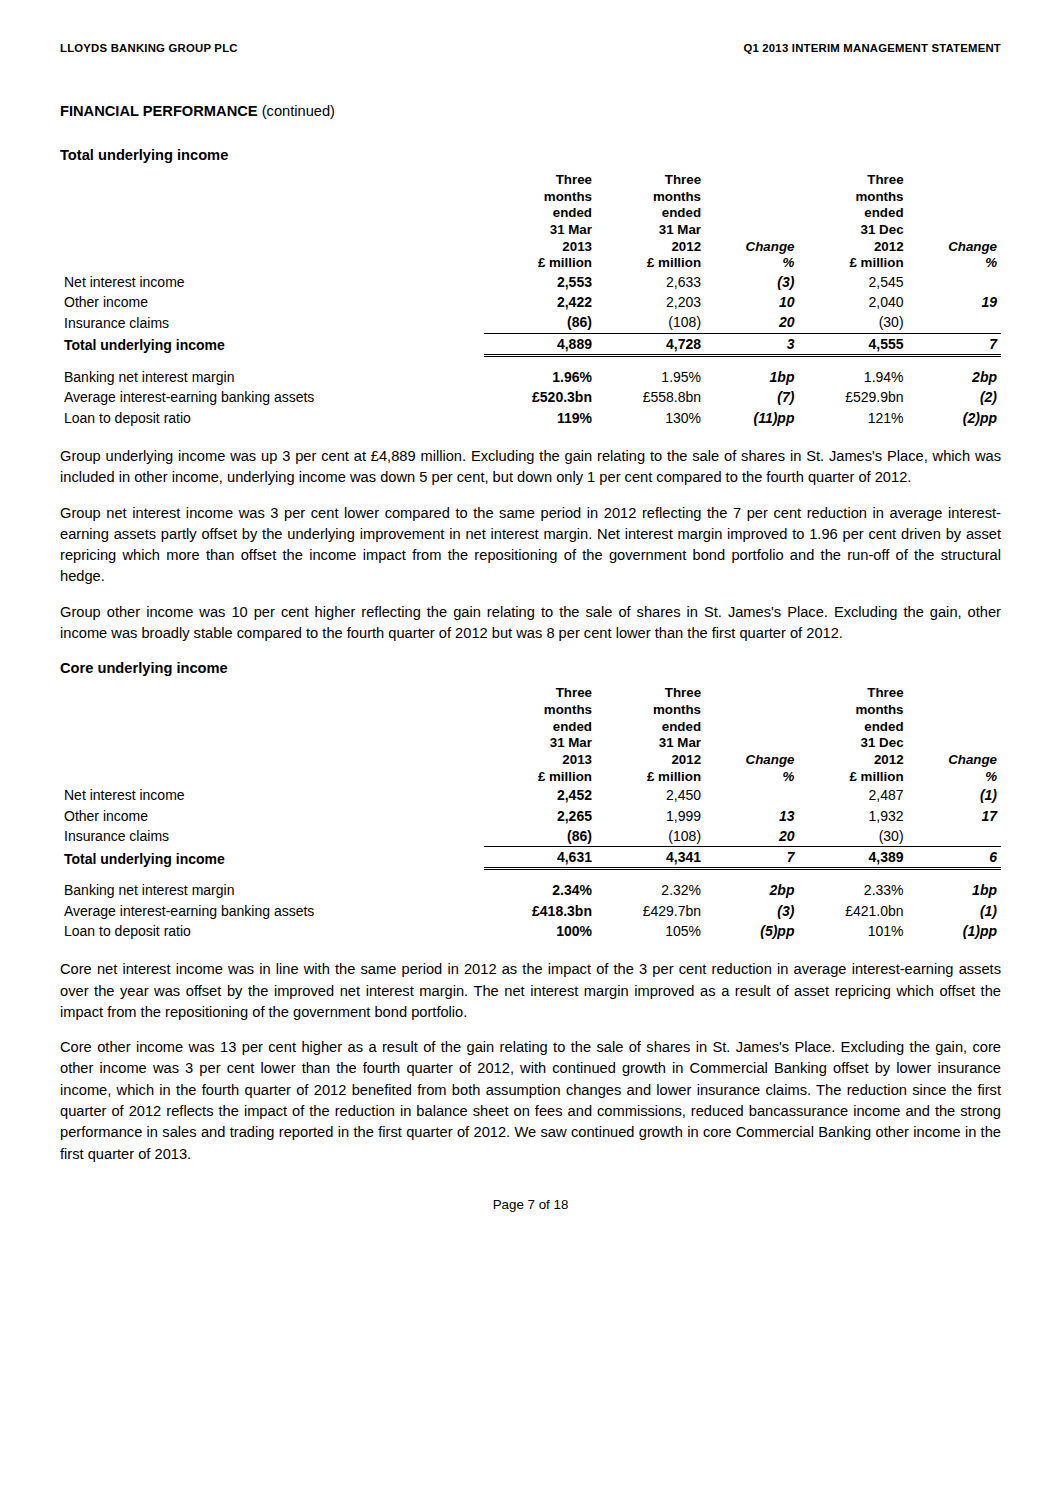LLOYDS BANKING GROUP PLC
Q1 2013 INTERIM MANAGEMENT STATEMENT
FINANCIAL PERFORMANCE (continued)
Total underlying income
| | Three | Three | | Three | |
| --- | --- | --- | --- | --- | --- |
| | months | months | | months | |
| | ended | ended | | ended | |
| | 31 Mar | 31 Mar | | 31 Dec | |
| | 2013 | 2012 | Change | 2012 | Change |
| | £ million | £ million | % | £ million | % |
| Net interest income | 2,553 | 2,633 | (3) | 2,545 | |
| Other income | 2,422 | 2,203 | 10 | 2,040 | 19 |
| Insurance claims | (86) | (108) | 20 | (30) | |
| Total underlying income | 4,889 | 4,728 | 3 | 4,555 | 7 |
| Banking net interest margin | 1.96% | 1.95% | 1bp | 1.94% | 2bp |
| Average interest-earning banking assets | £520.3bn | £558.8bn | (7) | £529.9bn | (2) |
| Loan to deposit ratio | 119% | 130% | (11)pp | 121% | (2)pp |
Group underlying income was up 3 per cent at £4,889 million. Excluding the gain relating to the sale of shares in St. James's Place, which was included in other income, underlying income was down 5 per cent, but down only 1 per cent compared to the fourth quarter of 2012.
Group net interest income was 3 per cent lower compared to the same period in 2012 reflecting the 7 per cent reduction in average interest-earning assets partly offset by the underlying improvement in net interest margin. Net interest margin improved to 1.96 per cent driven by asset repricing which more than offset the income impact from the repositioning of the government bond portfolio and the run-off of the structural hedge.
Group other income was 10 per cent higher reflecting the gain relating to the sale of shares in St. James's Place. Excluding the gain, other income was broadly stable compared to the fourth quarter of 2012 but was 8 per cent lower than the first quarter of 2012.
Core underlying income
| | Three | Three | | Three | |
| --- | --- | --- | --- | --- | --- |
| | months | months | | months | |
| | ended | ended | | ended | |
| | 31 Mar | 31 Mar | | 31 Dec | |
| | 2013 | 2012 | Change | 2012 | Change |
| | £ million | £ million | % | £ million | % |
| Net interest income | 2,452 | 2,450 | | 2,487 | (1) |
| Other income | 2,265 | 1,999 | 13 | 1,932 | 17 |
| Insurance claims | (86) | (108) | 20 | (30) | |
| Total underlying income | 4,631 | 4,341 | 7 | 4,389 | 6 |
| Banking net interest margin | 2.34% | 2.32% | 2bp | 2.33% | 1bp |
| Average interest-earning banking assets | £418.3bn | £429.7bn | (3) | £421.0bn | (1) |
| Loan to deposit ratio | 100% | 105% | (5)pp | 101% | (1)pp |
Core net interest income was in line with the same period in 2012 as the impact of the 3 per cent reduction in average interest-earning assets over the year was offset by the improved net interest margin. The net interest margin improved as a result of asset repricing which offset the impact from the repositioning of the government bond portfolio.
Core other income was 13 per cent higher as a result of the gain relating to the sale of shares in St. James's Place. Excluding the gain, core other income was 3 per cent lower than the fourth quarter of 2012, with continued growth in Commercial Banking offset by lower insurance income, which in the fourth quarter of 2012 benefited from both assumption changes and lower insurance claims. The reduction since the first quarter of 2012 reflects the impact of the reduction in balance sheet on fees and commissions, reduced bancassurance income and the strong performance in sales and trading reported in the first quarter of 2012. We saw continued growth in core Commercial Banking other income in the first quarter of 2013.
Page 7 of 18